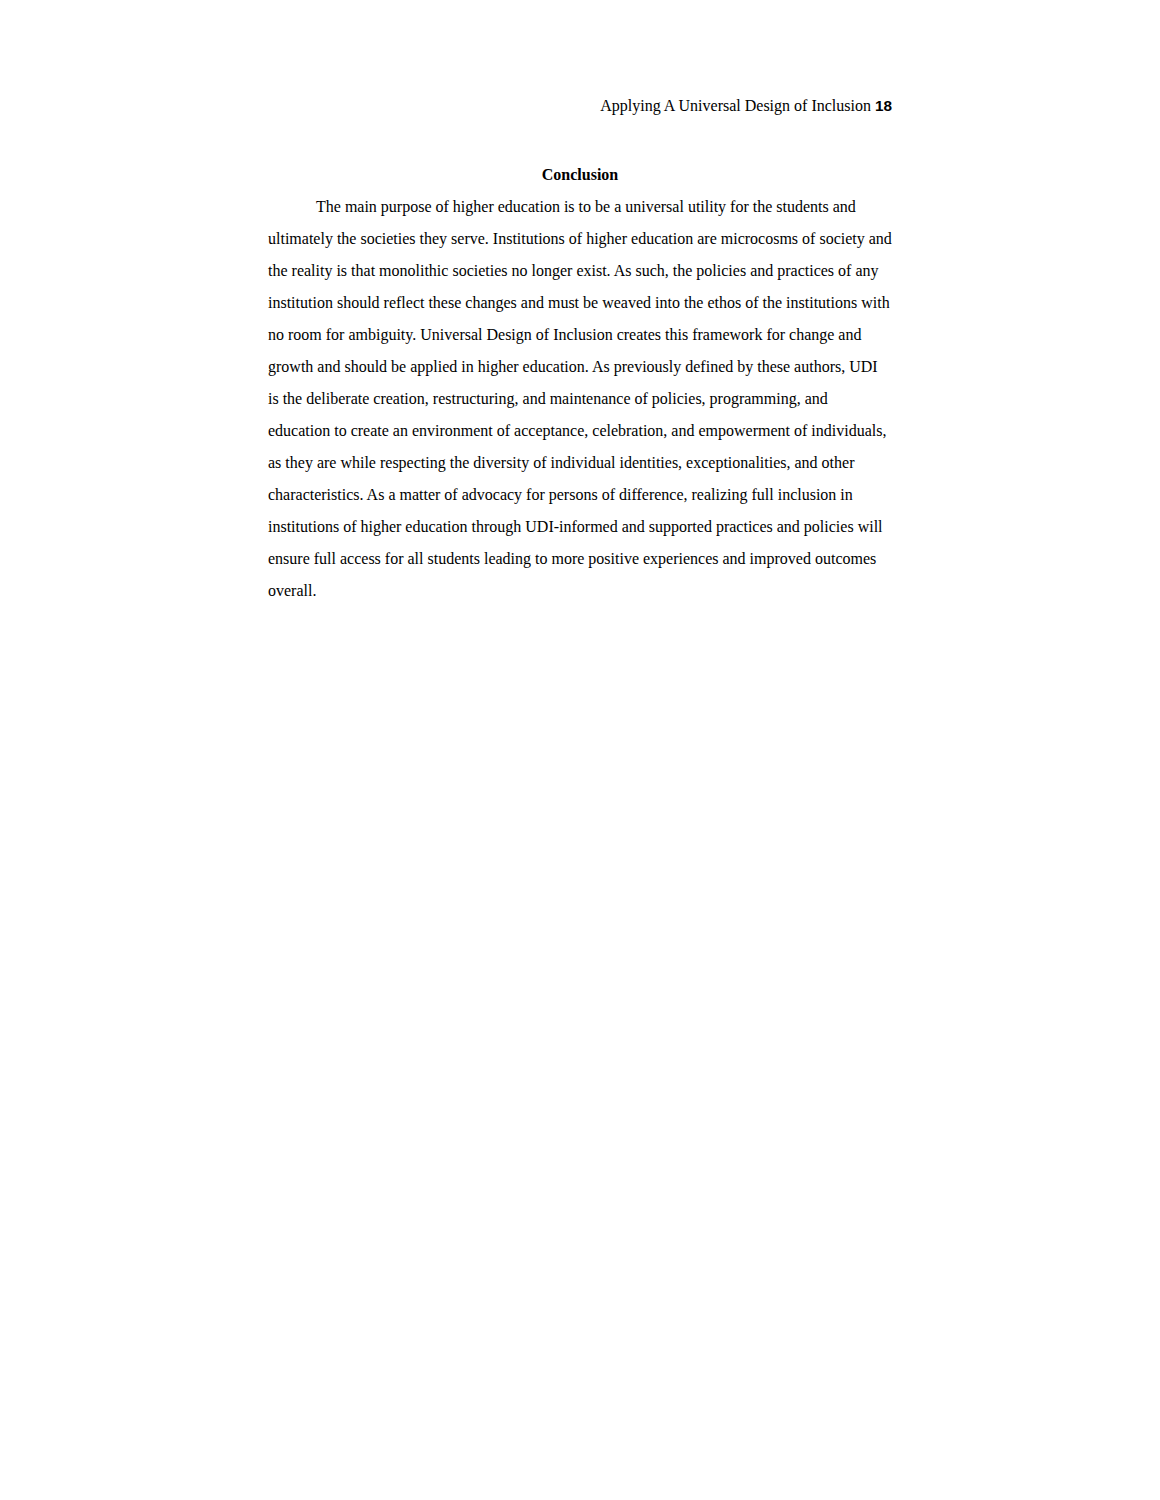Applying A Universal Design of Inclusion 18
Conclusion
The main purpose of higher education is to be a universal utility for the students and ultimately the societies they serve. Institutions of higher education are microcosms of society and the reality is that monolithic societies no longer exist. As such, the policies and practices of any institution should reflect these changes and must be weaved into the ethos of the institutions with no room for ambiguity. Universal Design of Inclusion creates this framework for change and growth and should be applied in higher education. As previously defined by these authors, UDI is the deliberate creation, restructuring, and maintenance of policies, programming, and education to create an environment of acceptance, celebration, and empowerment of individuals, as they are while respecting the diversity of individual identities, exceptionalities, and other characteristics. As a matter of advocacy for persons of difference, realizing full inclusion in institutions of higher education through UDI-informed and supported practices and policies will ensure full access for all students leading to more positive experiences and improved outcomes overall.